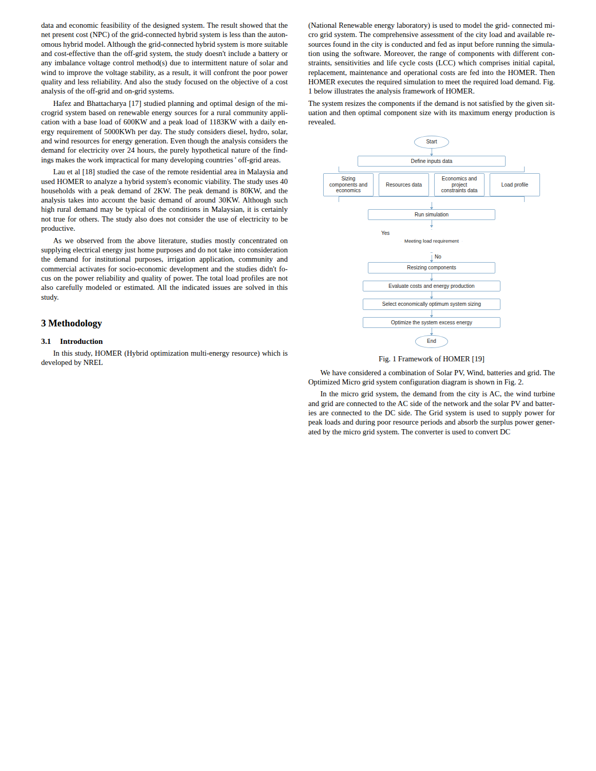data and economic feasibility of the designed system. The result showed that the net present cost (NPC) of the grid-connected hybrid system is less than the autonomous hybrid model. Although the grid-connected hybrid system is more suitable and cost-effective than the off-grid system, the study doesn't include a battery or any imbalance voltage control method(s) due to intermittent nature of solar and wind to improve the voltage stability, as a result, it will confront the poor power quality and less reliability. And also the study focused on the objective of a cost analysis of the off-grid and on-grid systems.
Hafez and Bhattacharya [17] studied planning and optimal design of the microgrid system based on renewable energy sources for a rural community application with a base load of 600KW and a peak load of 1183KW with a daily energy requirement of 5000KWh per day. The study considers diesel, hydro, solar, and wind resources for energy generation. Even though the analysis considers the demand for electricity over 24 hours, the purely hypothetical nature of the findings makes the work impractical for many developing countries ' off-grid areas.
Lau et al [18] studied the case of the remote residential area in Malaysia and used HOMER to analyze a hybrid system's economic viability. The study uses 40 households with a peak demand of 2KW. The peak demand is 80KW, and the analysis takes into account the basic demand of around 30KW. Although such high rural demand may be typical of the conditions in Malaysian, it is certainly not true for others. The study also does not consider the use of electricity to be productive.
As we observed from the above literature, studies mostly concentrated on supplying electrical energy just home purposes and do not take into consideration the demand for institutional purposes, irrigation application, community and commercial activates for socio-economic development and the studies didn't focus on the power reliability and quality of power. The total load profiles are not also carefully modeled or estimated. All the indicated issues are solved in this study.
3 Methodology
3.1 Introduction
In this study, HOMER (Hybrid optimization multi-energy resource) which is developed by NREL
(National Renewable energy laboratory) is used to model the grid- connected micro grid system. The comprehensive assessment of the city load and available resources found in the city is conducted and fed as input before running the simulation using the software. Moreover, the range of components with different constraints, sensitivities and life cycle costs (LCC) which comprises initial capital, replacement, maintenance and operational costs are fed into the HOMER. Then HOMER executes the required simulation to meet the required load demand. Fig. 1 below illustrates the analysis framework of HOMER.
The system resizes the components if the demand is not satisfied by the given situation and then optimal component size with its maximum energy production is revealed.
Start
Define inputs data
Sizing components and economics
Resources data
Economics and project constraints data
Load profile
Run simulation
Yes
Meeting load requirement
No
Resizing components
Evaluate costs and energy production
Select economically optimum system sizing
Optimize the system excess energy
End
Fig. 1 Framework of HOMER [19]
We have considered a combination of Solar PV, Wind, batteries and grid. The Optimized Micro grid system configuration diagram is shown in Fig. 2.
In the micro grid system, the demand from the city is AC, the wind turbine and grid are connected to the AC side of the network and the solar PV and batteries are connected to the DC side. The Grid system is used to supply power for peak loads and during poor resource periods and absorb the surplus power generated by the micro grid system. The converter is used to convert DC